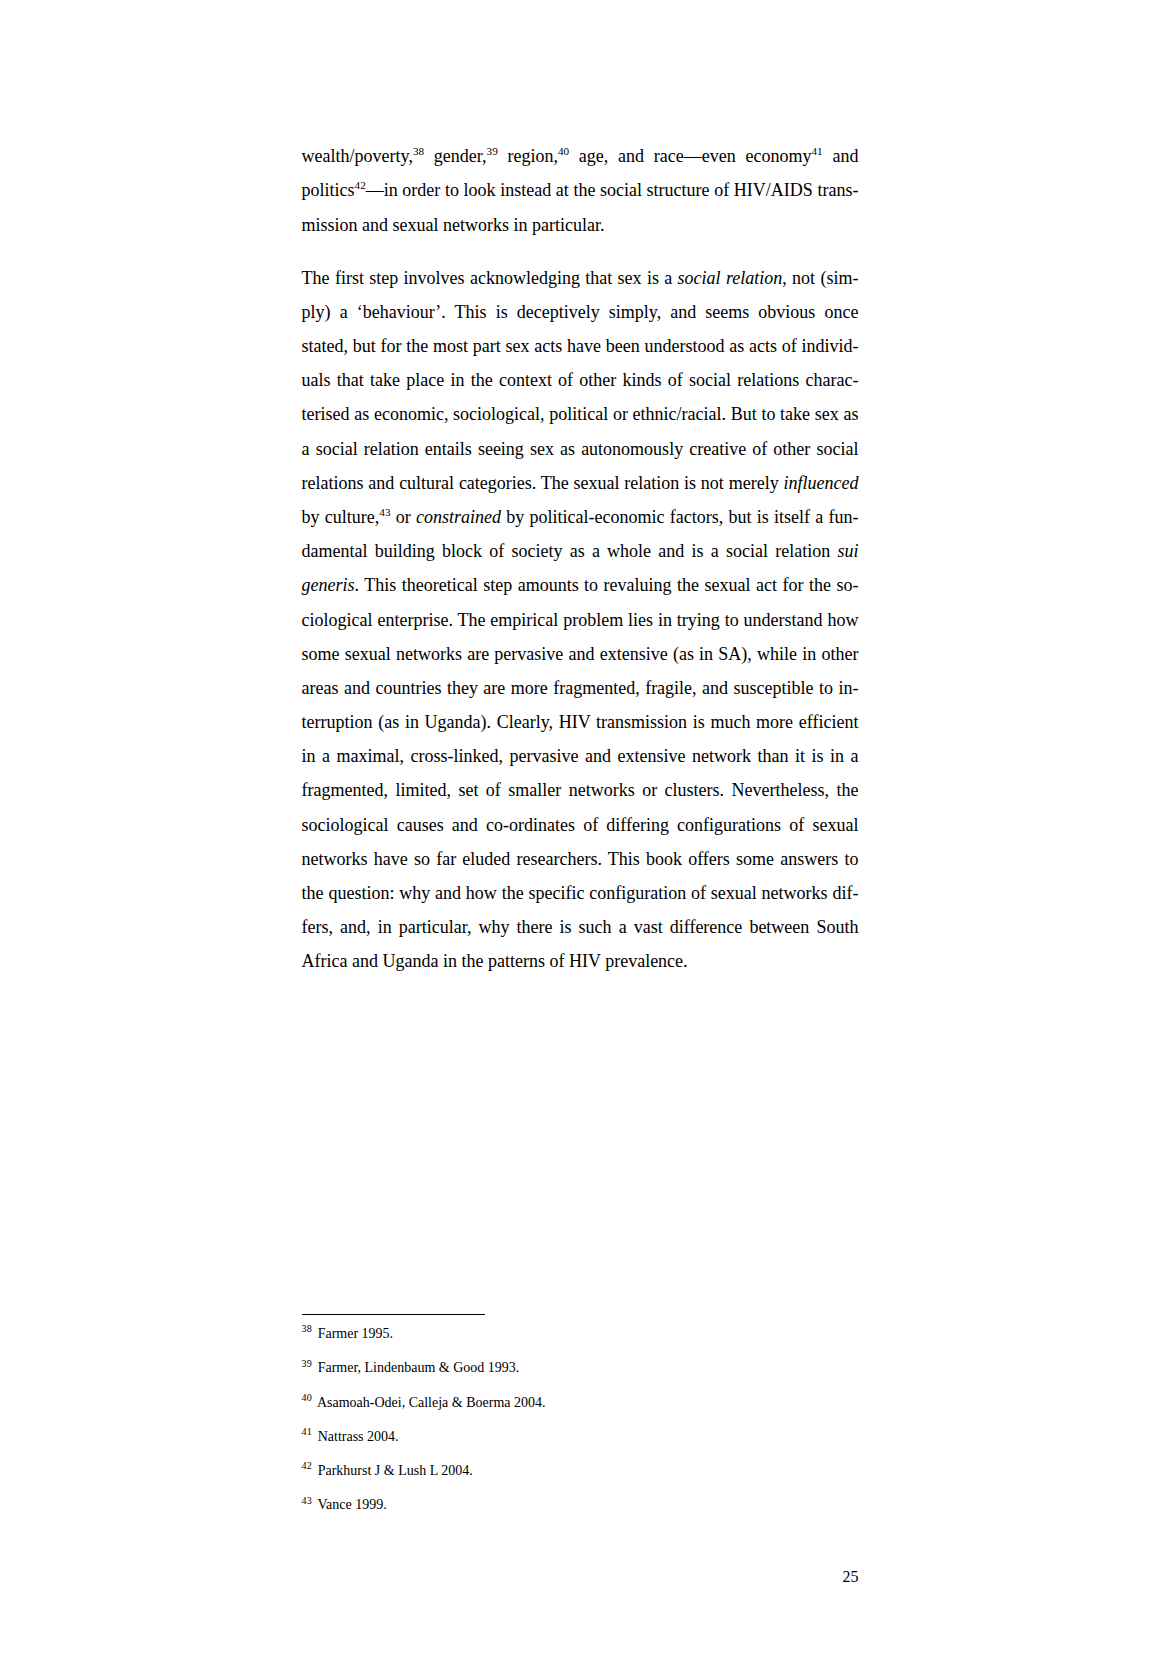wealth/poverty,38 gender,39 region,40 age, and race—even economy41 and politics42—in order to look instead at the social structure of HIV/AIDS transmission and sexual networks in particular.
The first step involves acknowledging that sex is a social relation, not (simply) a ‘behaviour’. This is deceptively simply, and seems obvious once stated, but for the most part sex acts have been understood as acts of individuals that take place in the context of other kinds of social relations characterised as economic, sociological, political or ethnic/racial. But to take sex as a social relation entails seeing sex as autonomously creative of other social relations and cultural categories. The sexual relation is not merely influenced by culture,43 or constrained by political-economic factors, but is itself a fundamental building block of society as a whole and is a social relation sui generis. This theoretical step amounts to revaluing the sexual act for the sociological enterprise. The empirical problem lies in trying to understand how some sexual networks are pervasive and extensive (as in SA), while in other areas and countries they are more fragmented, fragile, and susceptible to interruption (as in Uganda). Clearly, HIV transmission is much more efficient in a maximal, cross-linked, pervasive and extensive network than it is in a fragmented, limited, set of smaller networks or clusters. Nevertheless, the sociological causes and co-ordinates of differing configurations of sexual networks have so far eluded researchers. This book offers some answers to the question: why and how the specific configuration of sexual networks differs, and, in particular, why there is such a vast difference between South Africa and Uganda in the patterns of HIV prevalence.
38 Farmer 1995.
39 Farmer, Lindenbaum & Good 1993.
40 Asamoah-Odei, Calleja & Boerma 2004.
41 Nattrass 2004.
42 Parkhurst J & Lush L 2004.
43 Vance 1999.
25